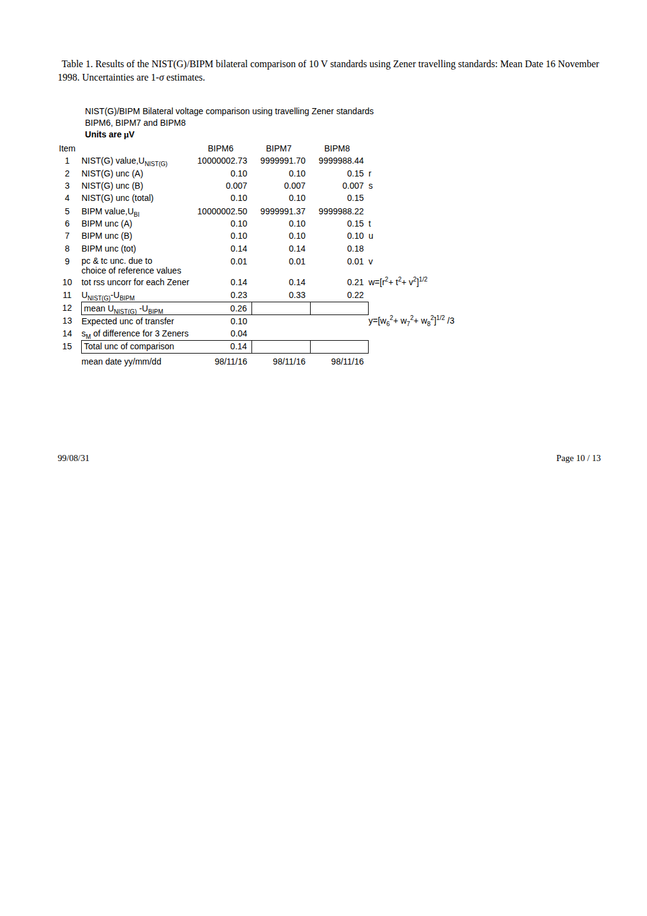Table 1. Results of the NIST(G)/BIPM bilateral comparison of 10 V standards using Zener travelling standards: Mean Date 16 November 1998. Uncertainties are 1-σ estimates.
NIST(G)/BIPM Bilateral voltage comparison using travelling Zener standards
BIPM6, BIPM7 and BIPM8
Units are μ V
| Item | | BIPM6 | BIPM7 | BIPM8 | |
| 1 | NIST(G) value,U NIST(G) | 10000002.73 | 9999991.70 | 9999988.44 | |
| 2 | NIST(G) unc (A) | 0.10 | 0.10 | 0.15 | r |
| 3 | NIST(G) unc (B) | 0.007 | 0.007 | 0.007 | s |
| 4 | NIST(G) unc (total) | 0.10 | 0.10 | 0.15 | |
| 5 | BIPM value,U BI | 10000002.50 | 9999991.37 | 9999988.22 | |
| 6 | BIPM unc (A) | 0.10 | 0.10 | 0.15 | t |
| 7 | BIPM unc (B) | 0.10 | 0.10 | 0.10 | u |
| 8 | BIPM unc (tot) | 0.14 | 0.14 | 0.18 | |
| 9 | pc & tc unc. due to choice of reference values | 0.01 | 0.01 | 0.01 | v |
| 10 | tot rss uncorr for each Zener | 0.14 | 0.14 | 0.21 | w=[r 2 + t 2 + v 2 ] 1/2 |
| 11 | U NIST(G) -U BIPM | 0.23 | 0.33 | 0.22 | |
| 12 | mean U NIST(G) -U BIPM | 0.26 | | | |
| 13 | Expected unc of transfer | 0.10 | | | y=[w 6 2 + w 7 2 + w 8 2 ] 1/2 /3 |
| 14 | s M of difference for 3 Zeners | 0.04 | | | |
| 15 | Total unc of comparison | 0.14 | | | |
| | mean date yy/mm/dd | 98/11/16 | 98/11/16 | 98/11/16 | |
99/08/31 Page 10 / 13